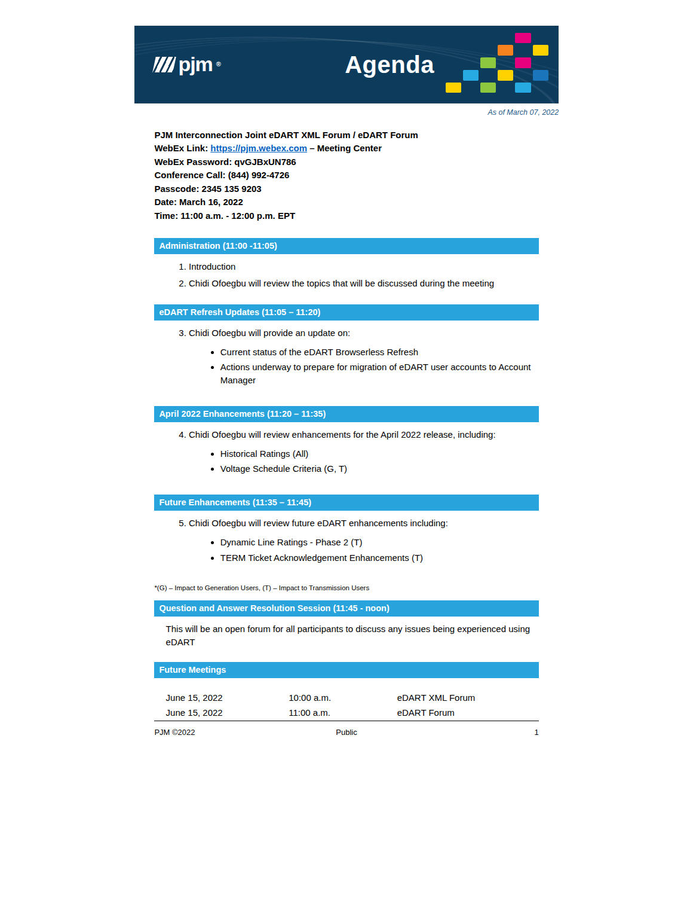pjm®
Agenda
As of March 07, 2022
PJM Interconnection Joint eDART XML Forum / eDART Forum
WebEx Link: https://pjm.webex.com – Meeting Center
WebEx Password: qvGJBxUN786
Conference Call: (844) 992-4726
Passcode: 2345 135 9203
Date: March 16, 2022
Time: 11:00 a.m. - 12:00 p.m. EPT
Administration (11:00 -11:05)
Introduction
Chidi Ofoegbu will review the topics that will be discussed during the meeting
eDART Refresh Updates (11:05 – 11:20)
Chidi Ofoegbu will provide an update on:
Current status of the eDART Browserless Refresh
Actions underway to prepare for migration of eDART user accounts to Account Manager
April 2022 Enhancements (11:20 – 11:35)
Chidi Ofoegbu will review enhancements for the April 2022 release, including:
Historical Ratings (All)
Voltage Schedule Criteria (G, T)
Future Enhancements (11:35 – 11:45)
Chidi Ofoegbu will review future eDART enhancements including:
Dynamic Line Ratings - Phase 2 (T)
TERM Ticket Acknowledgement Enhancements (T)
*(G) – Impact to Generation Users, (T) – Impact to Transmission Users
Question and Answer Resolution Session (11:45 - noon)
This will be an open forum for all participants to discuss any issues being experienced using eDART
Future Meetings
| June 15, 2022 | 10:00 a.m. | eDART XML Forum |
| June 15, 2022 | 11:00 a.m. | eDART Forum |
PJM ©2022
Public
1